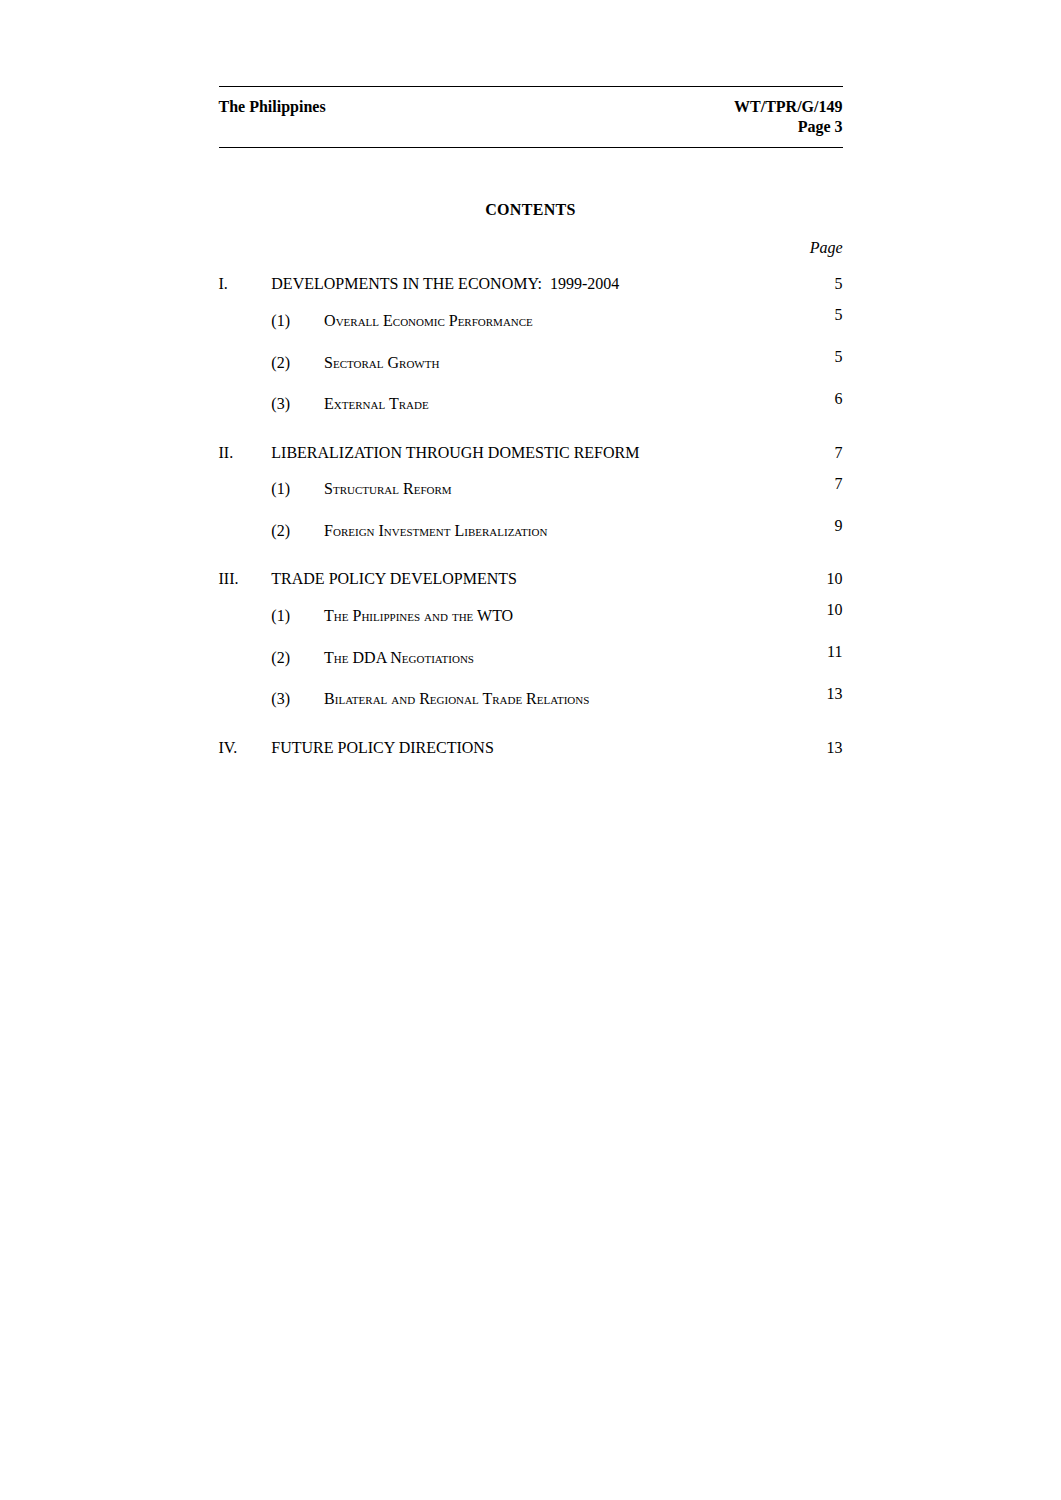| The Philippines | WT/TPR/G/149 Page 3 |
CONTENTS
Page
| I. | DEVELOPMENTS IN THE ECONOMY: 1999-2004 | 5 |
| | / (1) / Overall Economic Performance / | 5 |
| | / (2) / Sectoral Growth / | 5 |
| | / (3) / External Trade / | 6 |
| II. | LIBERALIZATION THROUGH DOMESTIC REFORM | 7 |
| | / (1) / Structural Reform / | 7 |
| | / (2) / Foreign Investment Liberalization / | 9 |
| III. | TRADE POLICY DEVELOPMENTS | 10 |
| | / (1) / The Philippines and the WTO / | 10 |
| | / (2) / The DDA Negotiations / | 11 |
| | / (3) / Bilateral and Regional Trade Relations / | 13 |
| IV. | FUTURE POLICY DIRECTIONS | 13 |